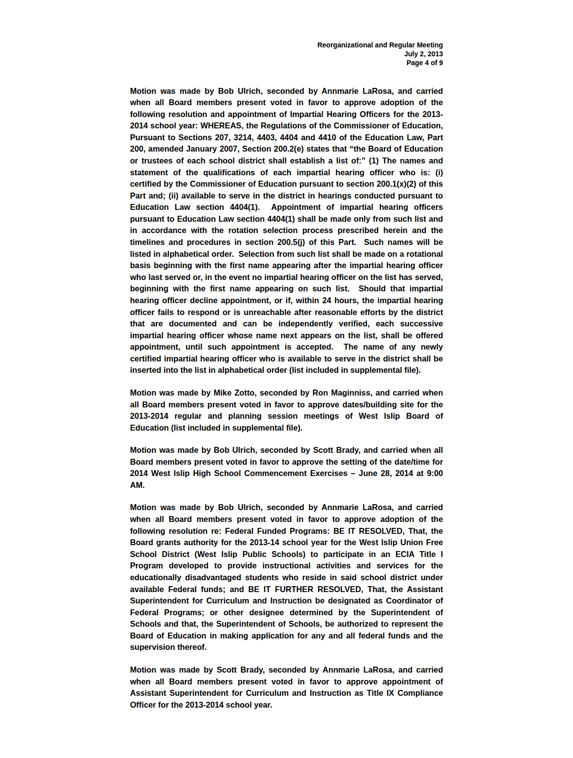Reorganizational and Regular Meeting
July 2, 2013
Page 4 of 9
Motion was made by Bob Ulrich, seconded by Annmarie LaRosa, and carried when all Board members present voted in favor to approve adoption of the following resolution and appointment of Impartial Hearing Officers for the 2013-2014 school year: WHEREAS, the Regulations of the Commissioner of Education, Pursuant to Sections 207, 3214, 4403, 4404 and 4410 of the Education Law, Part 200, amended January 2007, Section 200.2(e) states that “the Board of Education or trustees of each school district shall establish a list of:” (1) The names and statement of the qualifications of each impartial hearing officer who is: (i) certified by the Commissioner of Education pursuant to section 200.1(x)(2) of this Part and; (ii) available to serve in the district in hearings conducted pursuant to Education Law section 4404(1). Appointment of impartial hearing officers pursuant to Education Law section 4404(1) shall be made only from such list and in accordance with the rotation selection process prescribed herein and the timelines and procedures in section 200.5(j) of this Part. Such names will be listed in alphabetical order. Selection from such list shall be made on a rotational basis beginning with the first name appearing after the impartial hearing officer who last served or, in the event no impartial hearing officer on the list has served, beginning with the first name appearing on such list. Should that impartial hearing officer decline appointment, or if, within 24 hours, the impartial hearing officer fails to respond or is unreachable after reasonable efforts by the district that are documented and can be independently verified, each successive impartial hearing officer whose name next appears on the list, shall be offered appointment, until such appointment is accepted. The name of any newly certified impartial hearing officer who is available to serve in the district shall be inserted into the list in alphabetical order (list included in supplemental file).
Motion was made by Mike Zotto, seconded by Ron Maginniss, and carried when all Board members present voted in favor to approve dates/building site for the 2013-2014 regular and planning session meetings of West Islip Board of Education (list included in supplemental file).
Motion was made by Bob Ulrich, seconded by Scott Brady, and carried when all Board members present voted in favor to approve the setting of the date/time for 2014 West Islip High School Commencement Exercises – June 28, 2014 at 9:00 AM.
Motion was made by Bob Ulrich, seconded by Annmarie LaRosa, and carried when all Board members present voted in favor to approve adoption of the following resolution re: Federal Funded Programs: BE IT RESOLVED, That, the Board grants authority for the 2013-14 school year for the West Islip Union Free School District (West Islip Public Schools) to participate in an ECIA Title I Program developed to provide instructional activities and services for the educationally disadvantaged students who reside in said school district under available Federal funds; and BE IT FURTHER RESOLVED, That, the Assistant Superintendent for Curriculum and Instruction be designated as Coordinator of Federal Programs; or other designee determined by the Superintendent of Schools and that, the Superintendent of Schools, be authorized to represent the Board of Education in making application for any and all federal funds and the supervision thereof.
Motion was made by Scott Brady, seconded by Annmarie LaRosa, and carried when all Board members present voted in favor to approve appointment of Assistant Superintendent for Curriculum and Instruction as Title IX Compliance Officer for the 2013-2014 school year.